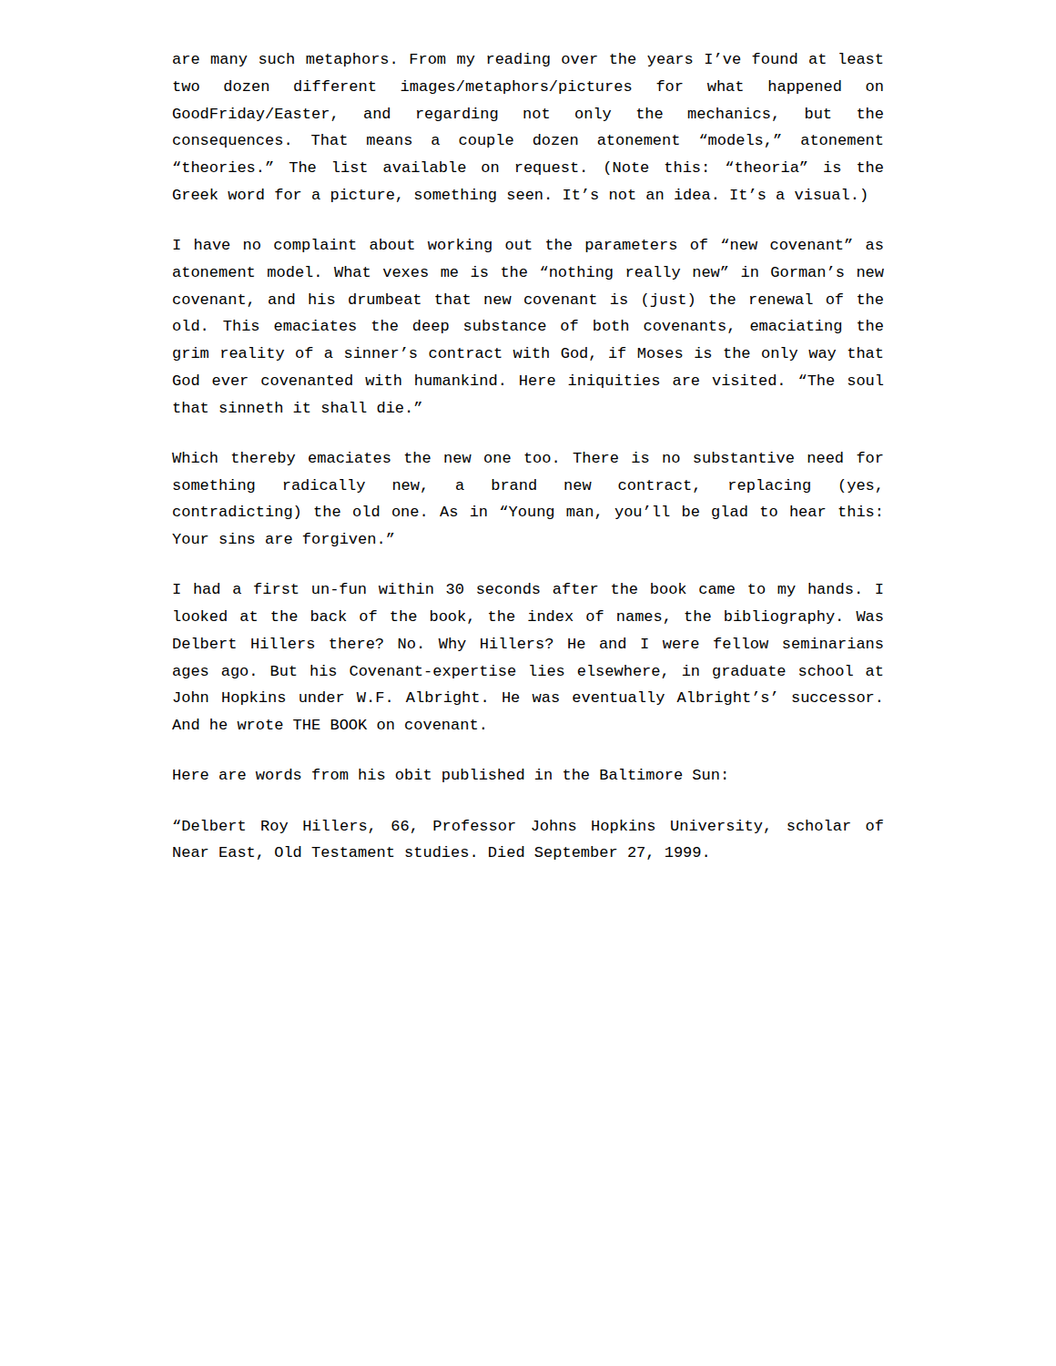are many such metaphors. From my reading over the years I’ve found at least two dozen different images/metaphors/pictures for what happened on GoodFriday/Easter, and regarding not only the mechanics, but the consequences. That means a couple dozen atonement “models,” atonement “theories.” The list available on request. (Note this: “theoria” is the Greek word for a picture, something seen. It’s not an idea. It’s a visual.)
I have no complaint about working out the parameters of “new covenant” as atonement model. What vexes me is the “nothing really new” in Gorman’s new covenant, and his drumbeat that new covenant is (just) the renewal of the old. This emaciates the deep substance of both covenants, emaciating the grim reality of a sinner’s contract with God, if Moses is the only way that God ever covenanted with humankind. Here iniquities are visited. “The soul that sinneth it shall die.”
Which thereby emaciates the new one too. There is no substantive need for something radically new, a brand new contract, replacing (yes, contradicting) the old one. As in “Young man, you’ll be glad to hear this: Your sins are forgiven.”
I had a first un-fun within 30 seconds after the book came to my hands. I looked at the back of the book, the index of names, the bibliography. Was Delbert Hillers there? No. Why Hillers? He and I were fellow seminarians ages ago. But his Covenant-expertise lies elsewhere, in graduate school at John Hopkins under W.F. Albright. He was eventually Albright’s’ successor. And he wrote THE BOOK on covenant.
Here are words from his obit published in the Baltimore Sun:
“Delbert Roy Hillers, 66, Professor Johns Hopkins University, scholar of Near East, Old Testament studies. Died September 27, 1999.